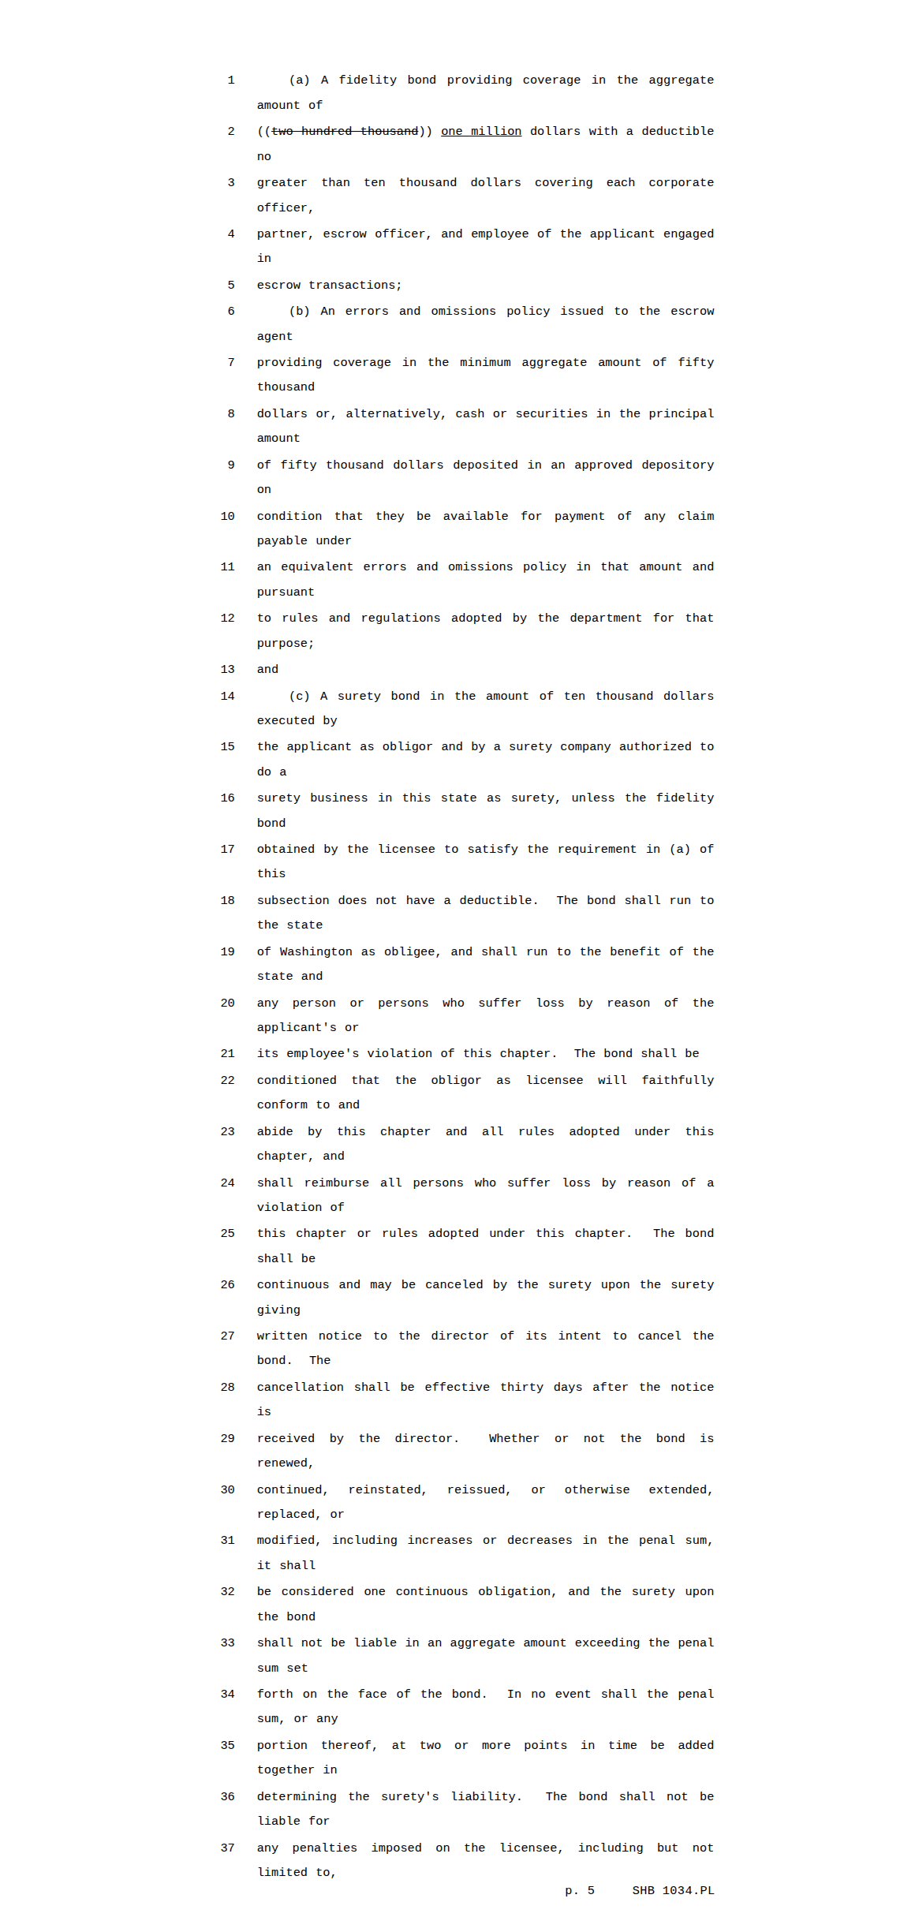| 1 | (a) A fidelity bond providing coverage in the aggregate amount of |
| 2 | (( two hundred thousand )) one million dollars with a deductible no |
| 3 | greater than ten thousand dollars covering each corporate officer, |
| 4 | partner, escrow officer, and employee of the applicant engaged in |
| 5 | escrow transactions; |
| 6 | (b) An errors and omissions policy issued to the escrow agent |
| 7 | providing coverage in the minimum aggregate amount of fifty thousand |
| 8 | dollars or, alternatively, cash or securities in the principal amount |
| 9 | of fifty thousand dollars deposited in an approved depository on |
| 10 | condition that they be available for payment of any claim payable under |
| 11 | an equivalent errors and omissions policy in that amount and pursuant |
| 12 | to rules and regulations adopted by the department for that purpose; |
| 13 | and |
| 14 | (c) A surety bond in the amount of ten thousand dollars executed by |
| 15 | the applicant as obligor and by a surety company authorized to do a |
| 16 | surety business in this state as surety, unless the fidelity bond |
| 17 | obtained by the licensee to satisfy the requirement in (a) of this |
| 18 | subsection does not have a deductible. The bond shall run to the state |
| 19 | of Washington as obligee, and shall run to the benefit of the state and |
| 20 | any person or persons who suffer loss by reason of the applicant's or |
| 21 | its employee's violation of this chapter. The bond shall be |
| 22 | conditioned that the obligor as licensee will faithfully conform to and |
| 23 | abide by this chapter and all rules adopted under this chapter, and |
| 24 | shall reimburse all persons who suffer loss by reason of a violation of |
| 25 | this chapter or rules adopted under this chapter. The bond shall be |
| 26 | continuous and may be canceled by the surety upon the surety giving |
| 27 | written notice to the director of its intent to cancel the bond. The |
| 28 | cancellation shall be effective thirty days after the notice is |
| 29 | received by the director. Whether or not the bond is renewed, |
| 30 | continued, reinstated, reissued, or otherwise extended, replaced, or |
| 31 | modified, including increases or decreases in the penal sum, it shall |
| 32 | be considered one continuous obligation, and the surety upon the bond |
| 33 | shall not be liable in an aggregate amount exceeding the penal sum set |
| 34 | forth on the face of the bond. In no event shall the penal sum, or any |
| 35 | portion thereof, at two or more points in time be added together in |
| 36 | determining the surety's liability. The bond shall not be liable for |
| 37 | any penalties imposed on the licensee, including but not limited to, |
p. 5 SHB 1034.PL